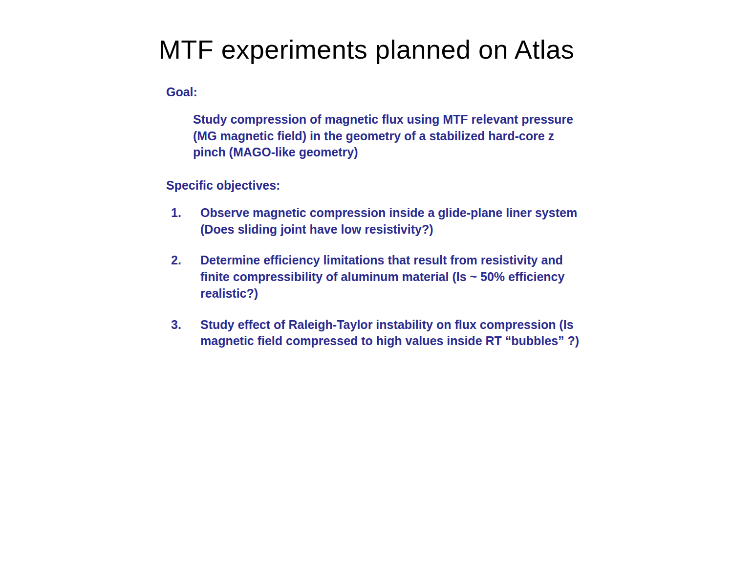MTF experiments planned on Atlas
Goal:
Study compression of magnetic flux using MTF relevant pressure (MG magnetic field) in the geometry of a stabilized hard-core z pinch (MAGO-like geometry)
Specific objectives:
Observe magnetic compression inside a glide-plane liner system (Does sliding joint have low resistivity?)
Determine efficiency limitations that result from resistivity and finite compressibility of aluminum material (Is ~ 50% efficiency realistic?)
Study effect of Raleigh-Taylor instability on flux compression (Is magnetic field compressed to high values inside RT “bubbles” ?)